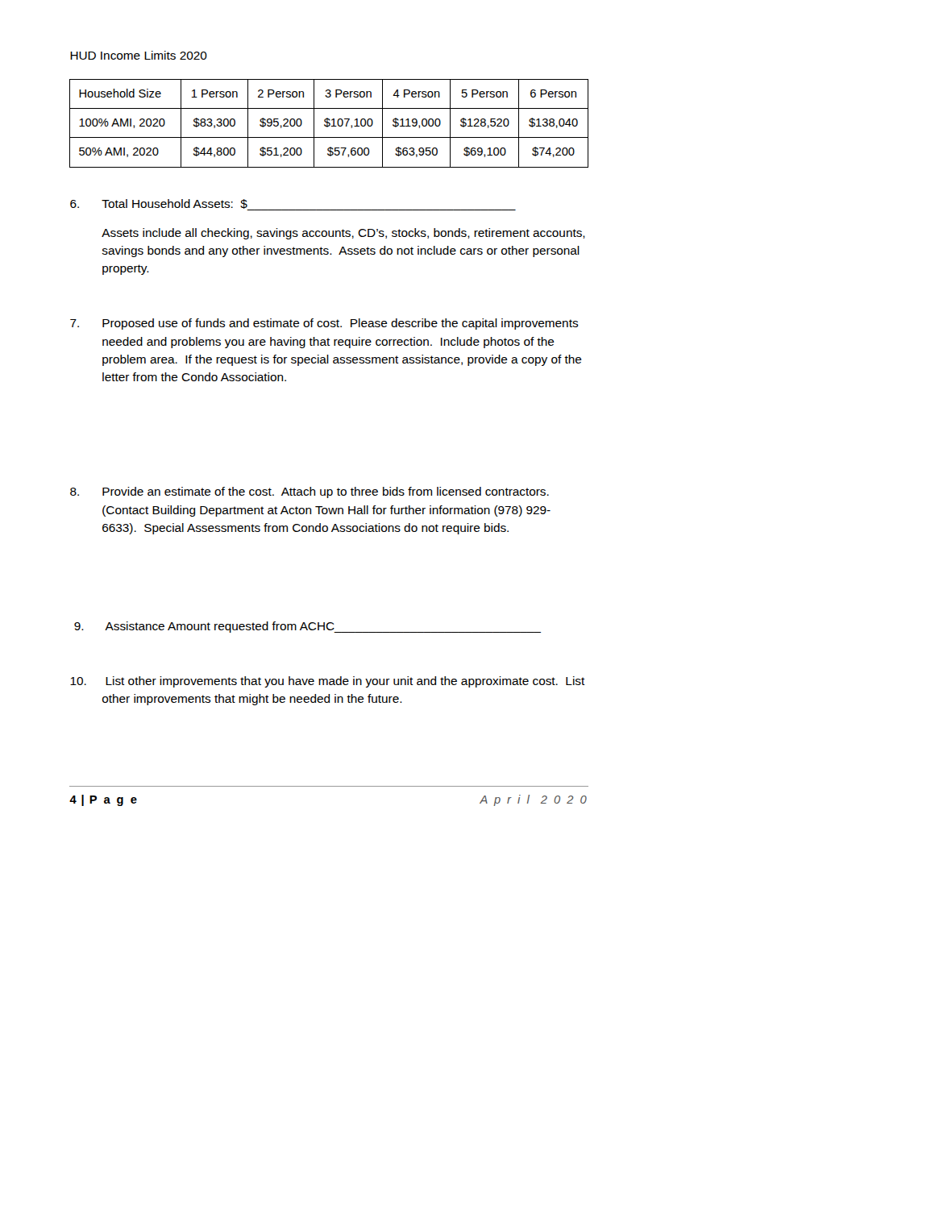HUD Income Limits 2020
| Household Size | 1 Person | 2 Person | 3 Person | 4 Person | 5 Person | 6 Person |
| 100% AMI, 2020 | $83,300 | $95,200 | $107,100 | $119,000 | $128,520 | $138,040 |
| 50% AMI, 2020 | $44,800 | $51,200 | $57,600 | $63,950 | $69,100 | $74,200 |
6. Total Household Assets: $_______________________________________ Assets include all checking, savings accounts, CD’s, stocks, bonds, retirement accounts, savings bonds and any other investments. Assets do not include cars or other personal property.
7. Proposed use of funds and estimate of cost. Please describe the capital improvements needed and problems you are having that require correction. Include photos of the problem area. If the request is for special assessment assistance, provide a copy of the letter from the Condo Association.
8. Provide an estimate of the cost. Attach up to three bids from licensed contractors. (Contact Building Department at Acton Town Hall for further information (978) 929-6633). Special Assessments from Condo Associations do not require bids.
9. Assistance Amount requested from ACHC______________________________
10. List other improvements that you have made in your unit and the approximate cost. List other improvements that might be needed in the future.
4 | P a g e A p r i l 2 0 2 0